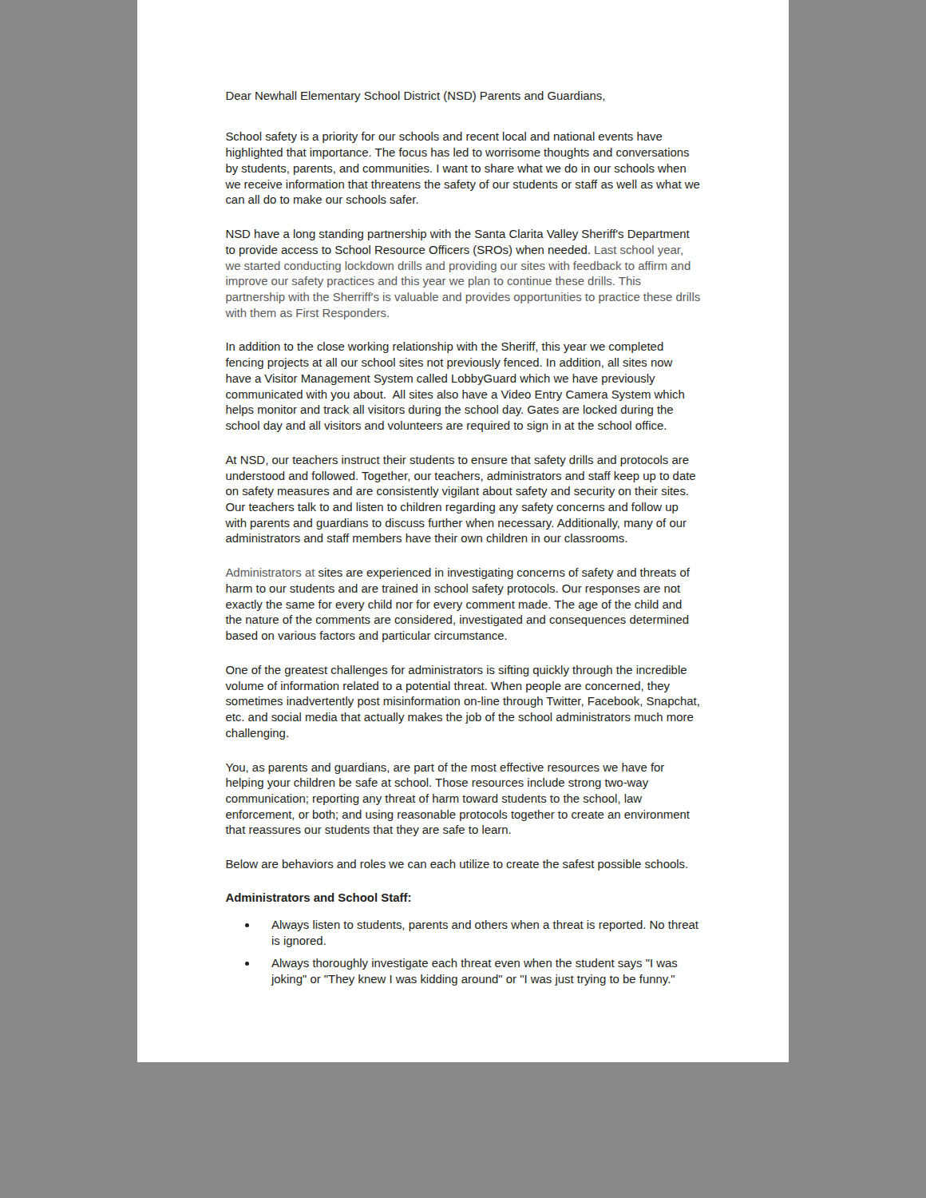Dear Newhall Elementary School District (NSD) Parents and Guardians,
School safety is a priority for our schools and recent local and national events have highlighted that importance. The focus has led to worrisome thoughts and conversations by students, parents, and communities. I want to share what we do in our schools when we receive information that threatens the safety of our students or staff as well as what we can all do to make our schools safer.
NSD have a long standing partnership with the Santa Clarita Valley Sheriff's Department to provide access to School Resource Officers (SROs) when needed. Last school year, we started conducting lockdown drills and providing our sites with feedback to affirm and improve our safety practices and this year we plan to continue these drills. This partnership with the Sherriff's is valuable and provides opportunities to practice these drills with them as First Responders.
In addition to the close working relationship with the Sheriff, this year we completed fencing projects at all our school sites not previously fenced. In addition, all sites now have a Visitor Management System called LobbyGuard which we have previously communicated with you about. All sites also have a Video Entry Camera System which helps monitor and track all visitors during the school day. Gates are locked during the school day and all visitors and volunteers are required to sign in at the school office.
At NSD, our teachers instruct their students to ensure that safety drills and protocols are understood and followed. Together, our teachers, administrators and staff keep up to date on safety measures and are consistently vigilant about safety and security on their sites. Our teachers talk to and listen to children regarding any safety concerns and follow up with parents and guardians to discuss further when necessary. Additionally, many of our administrators and staff members have their own children in our classrooms.
Administrators at sites are experienced in investigating concerns of safety and threats of harm to our students and are trained in school safety protocols. Our responses are not exactly the same for every child nor for every comment made. The age of the child and the nature of the comments are considered, investigated and consequences determined based on various factors and particular circumstance.
One of the greatest challenges for administrators is sifting quickly through the incredible volume of information related to a potential threat. When people are concerned, they sometimes inadvertently post misinformation on-line through Twitter, Facebook, Snapchat, etc. and social media that actually makes the job of the school administrators much more challenging.
You, as parents and guardians, are part of the most effective resources we have for helping your children be safe at school. Those resources include strong two-way communication; reporting any threat of harm toward students to the school, law enforcement, or both; and using reasonable protocols together to create an environment that reassures our students that they are safe to learn.
Below are behaviors and roles we can each utilize to create the safest possible schools.
Administrators and School Staff:
Always listen to students, parents and others when a threat is reported. No threat is ignored.
Always thoroughly investigate each threat even when the student says "I was joking" or "They knew I was kidding around" or "I was just trying to be funny."